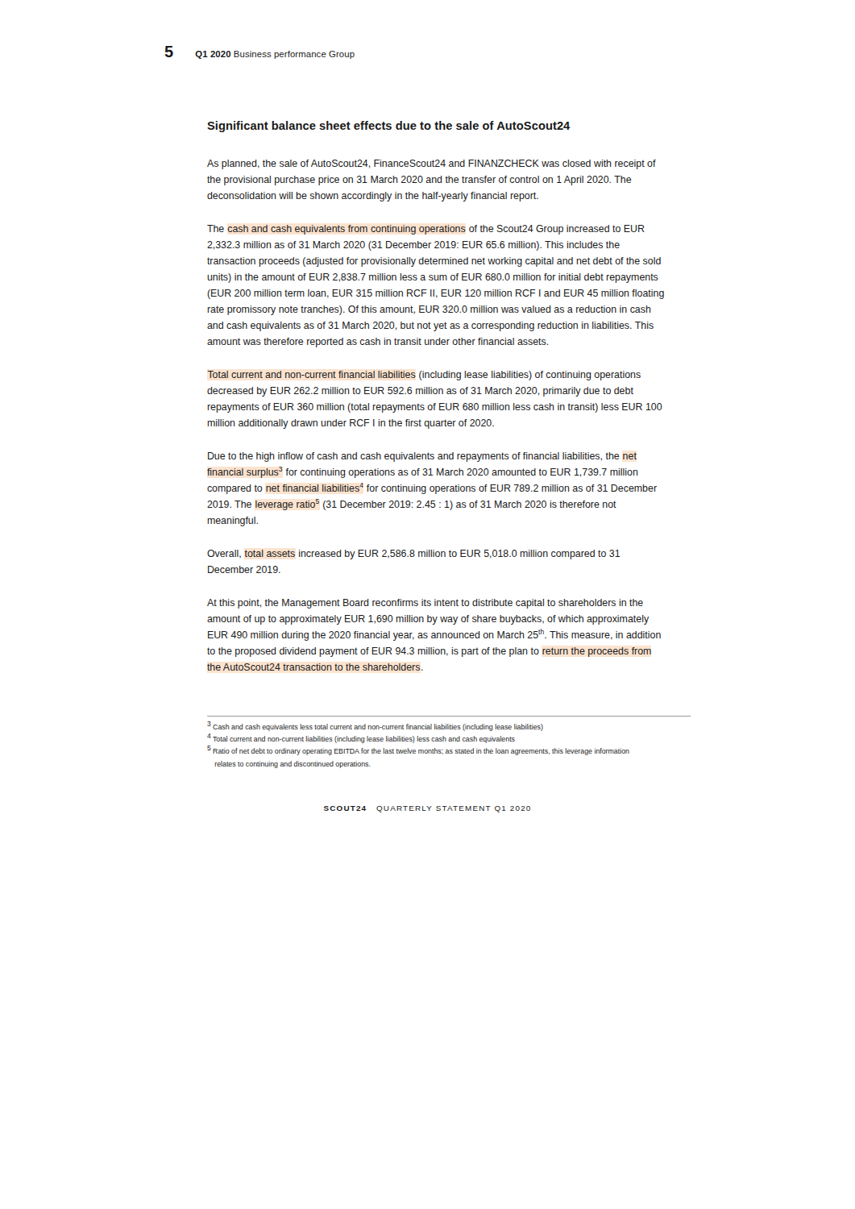5
Q1 2020 Business performance Group
Significant balance sheet effects due to the sale of AutoScout24
As planned, the sale of AutoScout24, FinanceScout24 and FINANZCHECK was closed with receipt of the provisional purchase price on 31 March 2020 and the transfer of control on 1 April 2020. The deconsolidation will be shown accordingly in the half-yearly financial report.
The cash and cash equivalents from continuing operations of the Scout24 Group increased to EUR 2,332.3 million as of 31 March 2020 (31 December 2019: EUR 65.6 million). This includes the transaction proceeds (adjusted for provisionally determined net working capital and net debt of the sold units) in the amount of EUR 2,838.7 million less a sum of EUR 680.0 million for initial debt repayments (EUR 200 million term loan, EUR 315 million RCF II, EUR 120 million RCF I and EUR 45 million floating rate promissory note tranches). Of this amount, EUR 320.0 million was valued as a reduction in cash and cash equivalents as of 31 March 2020, but not yet as a corresponding reduction in liabilities. This amount was therefore reported as cash in transit under other financial assets.
Total current and non-current financial liabilities (including lease liabilities) of continuing operations decreased by EUR 262.2 million to EUR 592.6 million as of 31 March 2020, primarily due to debt repayments of EUR 360 million (total repayments of EUR 680 million less cash in transit) less EUR 100 million additionally drawn under RCF I in the first quarter of 2020.
Due to the high inflow of cash and cash equivalents and repayments of financial liabilities, the net financial surplus3 for continuing operations as of 31 March 2020 amounted to EUR 1,739.7 million compared to net financial liabilities4 for continuing operations of EUR 789.2 million as of 31 December 2019. The leverage ratio5 (31 December 2019: 2.45 : 1) as of 31 March 2020 is therefore not meaningful.
Overall, total assets increased by EUR 2,586.8 million to EUR 5,018.0 million compared to 31 December 2019.
At this point, the Management Board reconfirms its intent to distribute capital to shareholders in the amount of up to approximately EUR 1,690 million by way of share buybacks, of which approximately EUR 490 million during the 2020 financial year, as announced on March 25th. This measure, in addition to the proposed dividend payment of EUR 94.3 million, is part of the plan to return the proceeds from the AutoScout24 transaction to the shareholders.
3 Cash and cash equivalents less total current and non-current financial liabilities (including lease liabilities)
4 Total current and non-current liabilities (including lease liabilities) less cash and cash equivalents
5 Ratio of net debt to ordinary operating EBITDA for the last twelve months; as stated in the loan agreements, this leverage information
relates to continuing and discontinued operations.
SCOUT24 QUARTERLY STATEMENT Q1 2020